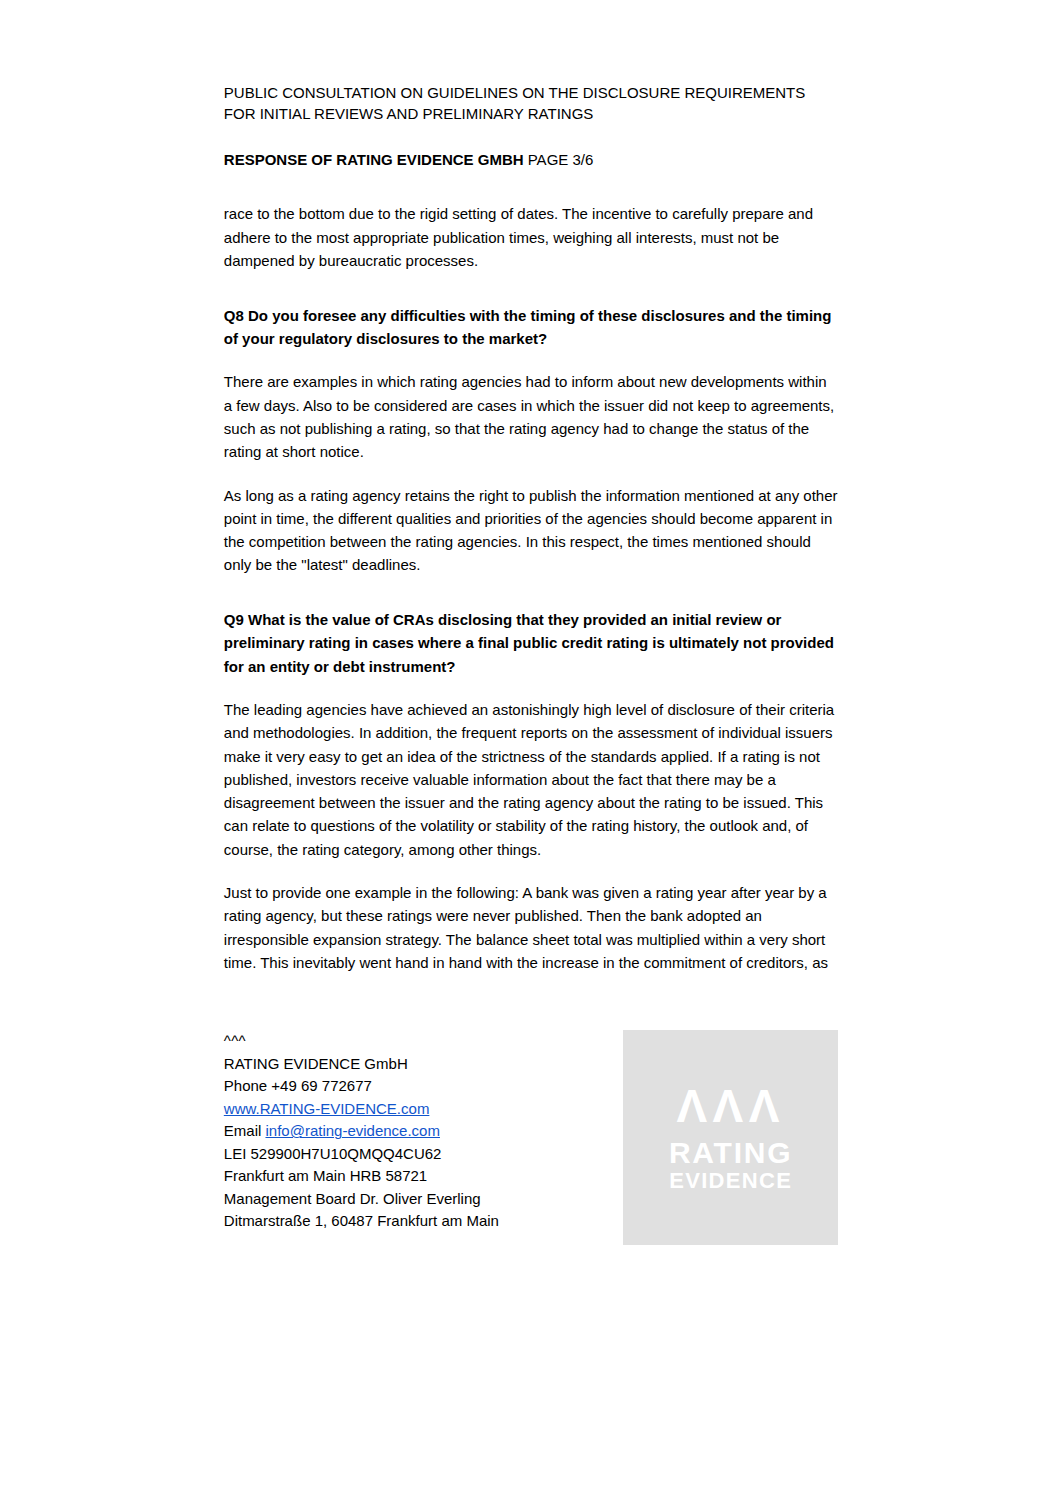PUBLIC CONSULTATION ON GUIDELINES ON THE DISCLOSURE REQUIREMENTS
FOR INITIAL REVIEWS AND PRELIMINARY RATINGS
RESPONSE OF RATING EVIDENCE GMBH PAGE 3/6
race to the bottom due to the rigid setting of dates. The incentive to carefully prepare and adhere to the most appropriate publication times, weighing all interests, must not be dampened by bureaucratic processes.
Q8 Do you foresee any difficulties with the timing of these disclosures and the timing of your regulatory disclosures to the market?
There are examples in which rating agencies had to inform about new developments within a few days. Also to be considered are cases in which the issuer did not keep to agreements, such as not publishing a rating, so that the rating agency had to change the status of the rating at short notice.
As long as a rating agency retains the right to publish the information mentioned at any other point in time, the different qualities and priorities of the agencies should become apparent in the competition between the rating agencies. In this respect, the times mentioned should only be the "latest" deadlines.
Q9 What is the value of CRAs disclosing that they provided an initial review or preliminary rating in cases where a final public credit rating is ultimately not provided for an entity or debt instrument?
The leading agencies have achieved an astonishingly high level of disclosure of their criteria and methodologies. In addition, the frequent reports on the assessment of individual issuers make it very easy to get an idea of the strictness of the standards applied. If a rating is not published, investors receive valuable information about the fact that there may be a disagreement between the issuer and the rating agency about the rating to be issued. This can relate to questions of the volatility or stability of the rating history, the outlook and, of course, the rating category, among other things.
Just to provide one example in the following: A bank was given a rating year after year by a rating agency, but these ratings were never published. Then the bank adopted an irresponsible expansion strategy. The balance sheet total was multiplied within a very short time. This inevitably went hand in hand with the increase in the commitment of creditors, as
^^^
RATING EVIDENCE GmbH
Phone +49 69 772677
www.RATING-EVIDENCE.com
Email info@rating-evidence.com
LEI 529900H7U10QMQQ4CU62
Frankfurt am Main HRB 58721
Management Board Dr. Oliver Everling
Ditmarstraße 1, 60487 Frankfurt am Main
ΛΛΛ
RATING
EVIDENCE